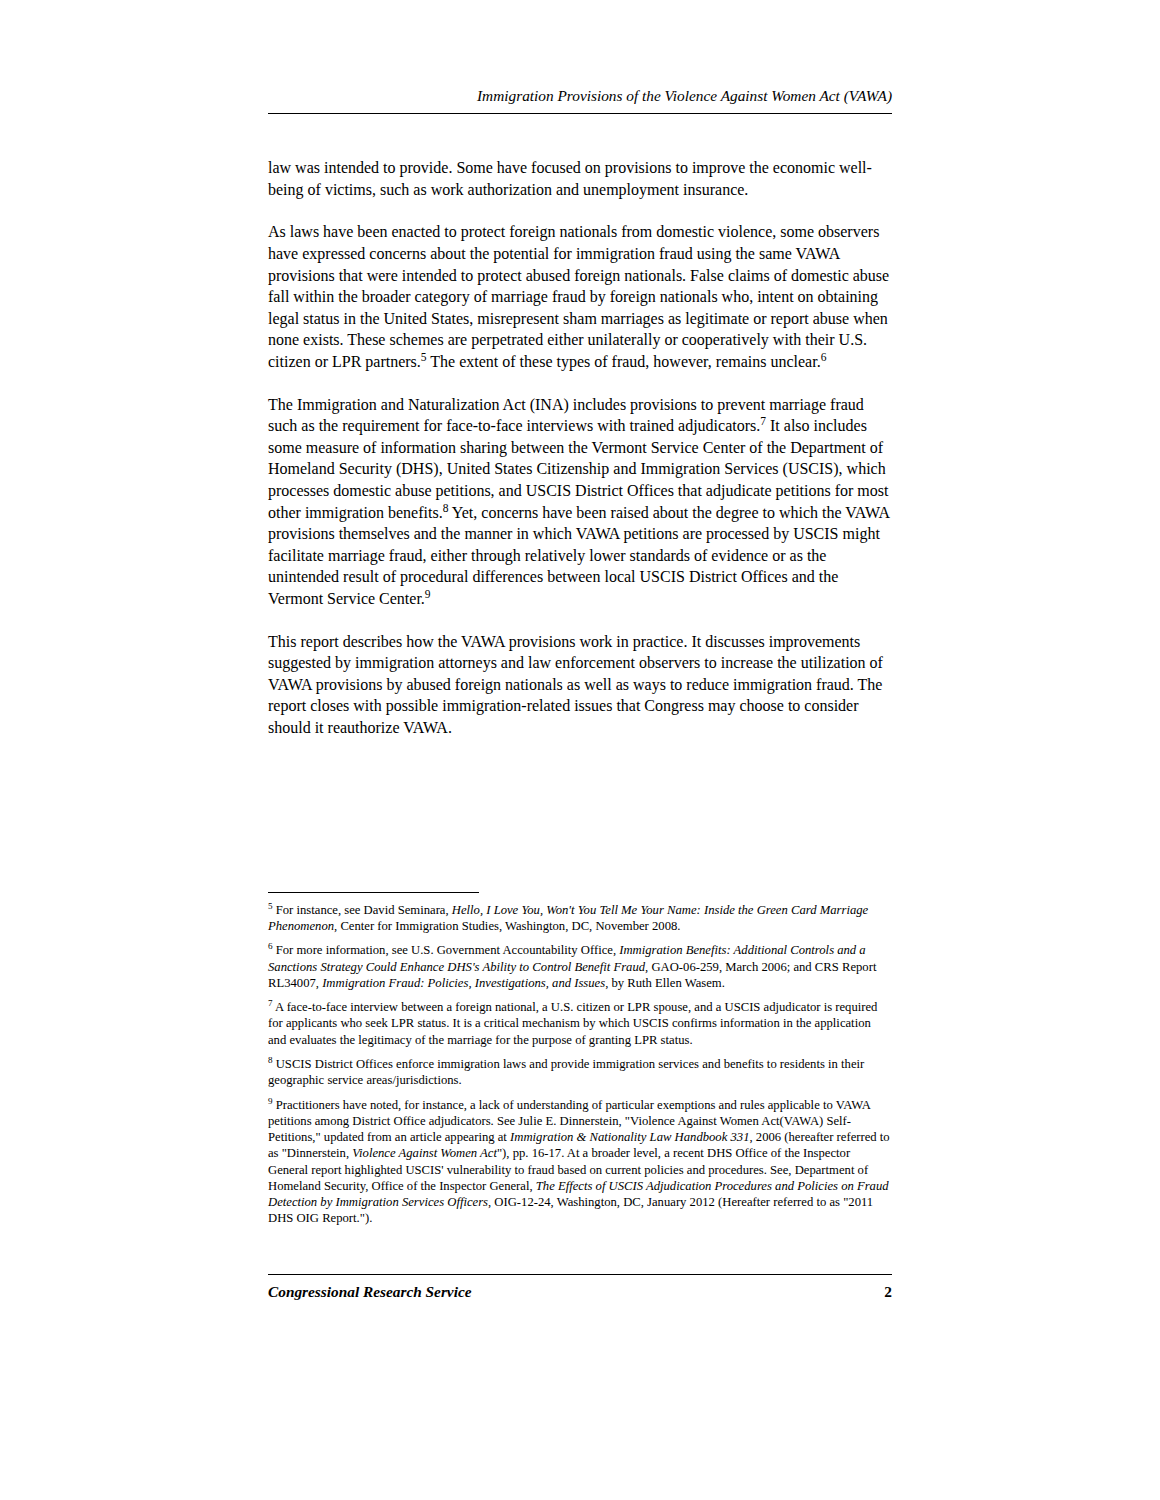Immigration Provisions of the Violence Against Women Act (VAWA)
law was intended to provide. Some have focused on provisions to improve the economic well-being of victims, such as work authorization and unemployment insurance.
As laws have been enacted to protect foreign nationals from domestic violence, some observers have expressed concerns about the potential for immigration fraud using the same VAWA provisions that were intended to protect abused foreign nationals. False claims of domestic abuse fall within the broader category of marriage fraud by foreign nationals who, intent on obtaining legal status in the United States, misrepresent sham marriages as legitimate or report abuse when none exists. These schemes are perpetrated either unilaterally or cooperatively with their U.S. citizen or LPR partners.5 The extent of these types of fraud, however, remains unclear.6
The Immigration and Naturalization Act (INA) includes provisions to prevent marriage fraud such as the requirement for face-to-face interviews with trained adjudicators.7 It also includes some measure of information sharing between the Vermont Service Center of the Department of Homeland Security (DHS), United States Citizenship and Immigration Services (USCIS), which processes domestic abuse petitions, and USCIS District Offices that adjudicate petitions for most other immigration benefits.8 Yet, concerns have been raised about the degree to which the VAWA provisions themselves and the manner in which VAWA petitions are processed by USCIS might facilitate marriage fraud, either through relatively lower standards of evidence or as the unintended result of procedural differences between local USCIS District Offices and the Vermont Service Center.9
This report describes how the VAWA provisions work in practice. It discusses improvements suggested by immigration attorneys and law enforcement observers to increase the utilization of VAWA provisions by abused foreign nationals as well as ways to reduce immigration fraud. The report closes with possible immigration-related issues that Congress may choose to consider should it reauthorize VAWA.
5 For instance, see David Seminara, Hello, I Love You, Won't You Tell Me Your Name: Inside the Green Card Marriage Phenomenon, Center for Immigration Studies, Washington, DC, November 2008.
6 For more information, see U.S. Government Accountability Office, Immigration Benefits: Additional Controls and a Sanctions Strategy Could Enhance DHS's Ability to Control Benefit Fraud, GAO-06-259, March 2006; and CRS Report RL34007, Immigration Fraud: Policies, Investigations, and Issues, by Ruth Ellen Wasem.
7 A face-to-face interview between a foreign national, a U.S. citizen or LPR spouse, and a USCIS adjudicator is required for applicants who seek LPR status. It is a critical mechanism by which USCIS confirms information in the application and evaluates the legitimacy of the marriage for the purpose of granting LPR status.
8 USCIS District Offices enforce immigration laws and provide immigration services and benefits to residents in their geographic service areas/jurisdictions.
9 Practitioners have noted, for instance, a lack of understanding of particular exemptions and rules applicable to VAWA petitions among District Office adjudicators. See Julie E. Dinnerstein, "Violence Against Women Act(VAWA) Self-Petitions," updated from an article appearing at Immigration & Nationality Law Handbook 331, 2006 (hereafter referred to as "Dinnerstein, Violence Against Women Act"), pp. 16-17. At a broader level, a recent DHS Office of the Inspector General report highlighted USCIS' vulnerability to fraud based on current policies and procedures. See, Department of Homeland Security, Office of the Inspector General, The Effects of USCIS Adjudication Procedures and Policies on Fraud Detection by Immigration Services Officers, OIG-12-24, Washington, DC, January 2012 (Hereafter referred to as "2011 DHS OIG Report.").
Congressional Research Service 2